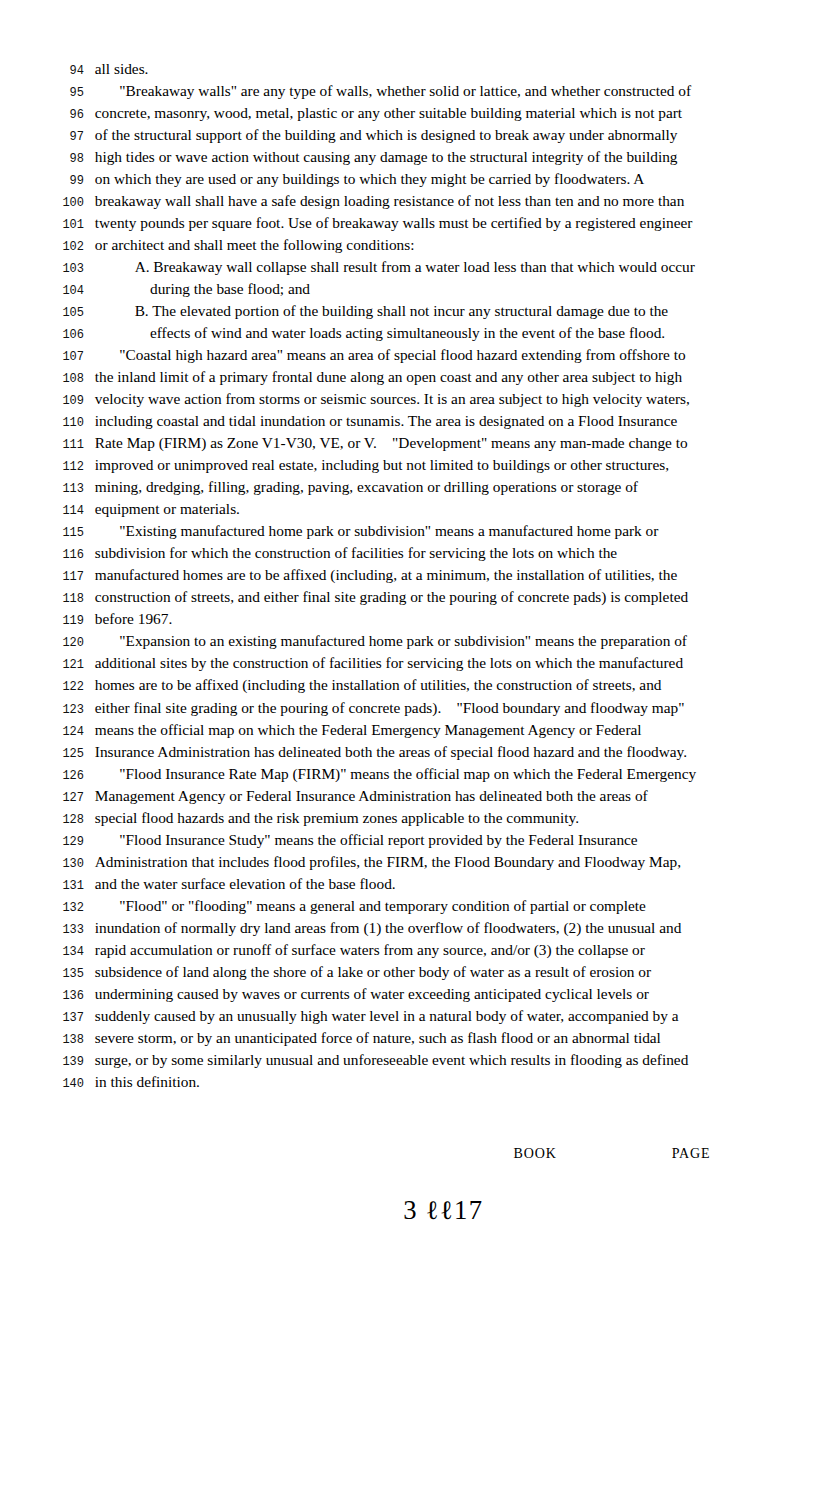94 all sides.
95"Breakaway walls" are any type of walls, whether solid or lattice, and whether constructed of
96 concrete, masonry, wood, metal, plastic or any other suitable building material which is not part
97 of the structural support of the building and which is designed to break away under abnormally
98 high tides or wave action without causing any damage to the structural integrity of the building
99 on which they are used or any buildings to which they might be carried by floodwaters. A
100 breakaway wall shall have a safe design loading resistance of not less than ten and no more than
101 twenty pounds per square foot. Use of breakaway walls must be certified by a registered engineer
102 or architect and shall meet the following conditions:
103 A. Breakaway wall collapse shall result from a water load less than that which would occur
104 during the base flood; and
105 B. The elevated portion of the building shall not incur any structural damage due to the
106 effects of wind and water loads acting simultaneously in the event of the base flood.
107"Coastal high hazard area" means an area of special flood hazard extending from offshore to
108 the inland limit of a primary frontal dune along an open coast and any other area subject to high
109 velocity wave action from storms or seismic sources. It is an area subject to high velocity waters,
110 including coastal and tidal inundation or tsunamis. The area is designated on a Flood Insurance
111 Rate Map (FIRM) as Zone V1-V30, VE, or V. "Development" means any man-made change to
112 improved or unimproved real estate, including but not limited to buildings or other structures,
113 mining, dredging, filling, grading, paving, excavation or drilling operations or storage of
114 equipment or materials.
115"Existing manufactured home park or subdivision" means a manufactured home park or
116 subdivision for which the construction of facilities for servicing the lots on which the
117 manufactured homes are to be affixed (including, at a minimum, the installation of utilities, the
118 construction of streets, and either final site grading or the pouring of concrete pads) is completed
119 before 1967.
120"Expansion to an existing manufactured home park or subdivision" means the preparation of
121 additional sites by the construction of facilities for servicing the lots on which the manufactured
122 homes are to be affixed (including the installation of utilities, the construction of streets, and
123 either final site grading or the pouring of concrete pads). "Flood boundary and floodway map"
124 means the official map on which the Federal Emergency Management Agency or Federal
125 Insurance Administration has delineated both the areas of special flood hazard and the floodway.
126"Flood Insurance Rate Map (FIRM)" means the official map on which the Federal Emergency
127 Management Agency or Federal Insurance Administration has delineated both the areas of
128 special flood hazards and the risk premium zones applicable to the community.
129"Flood Insurance Study" means the official report provided by the Federal Insurance
130 Administration that includes flood profiles, the FIRM, the Flood Boundary and Floodway Map,
131 and the water surface elevation of the base flood.
132"Flood" or "flooding" means a general and temporary condition of partial or complete
133 inundation of normally dry land areas from (1) the overflow of floodwaters, (2) the unusual and
134 rapid accumulation or runoff of surface waters from any source, and/or (3) the collapse or
135 subsidence of land along the shore of a lake or other body of water as a result of erosion or
136 undermining caused by waves or currents of water exceeding anticipated cyclical levels or
137 suddenly caused by an unusually high water level in a natural body of water, accompanied by a
138 severe storm, or by an unanticipated force of nature, such as flash flood or an abnormal tidal
139 surge, or by some similarly unusual and unforeseeable event which results in flooding as defined
140 in this definition.
BOOK PAGE
3 ℓℓ17